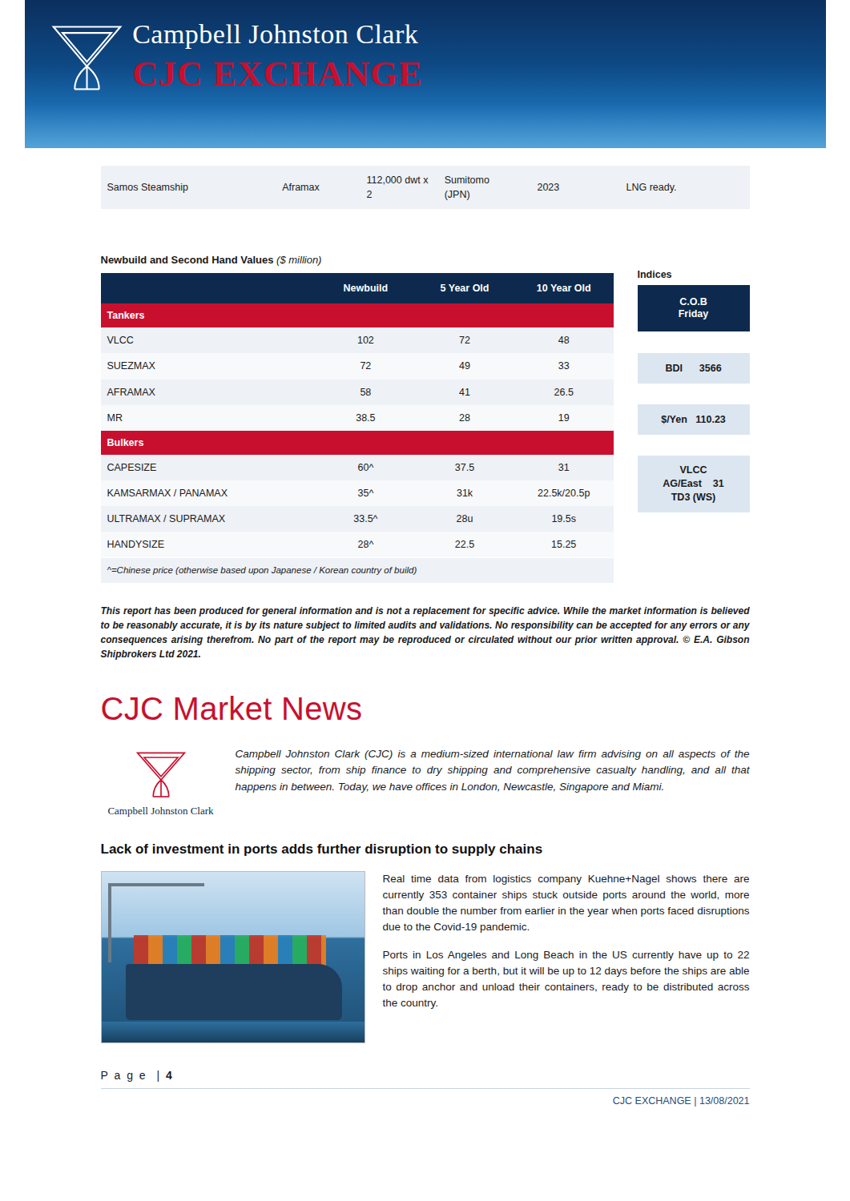Campbell Johnston Clark
CJC EXCHANGE
| Samos Steamship | Aframax | 112,000 dwt x 2 | Sumitomo (JPN) | 2023 | | LNG ready. |
Newbuild and Second Hand Values ($ million)
| | Newbuild | 5 Year Old | 10 Year Old |
| --- | --- | --- | --- |
| Tankers |
| VLCC | 102 | 72 | 48 |
| SUEZMAX | 72 | 49 | 33 |
| AFRAMAX | 58 | 41 | 26.5 |
| MR | 38.5 | 28 | 19 |
| Bulkers |
| CAPESIZE | 60^ | 37.5 | 31 |
| KAMSARMAX / PANAMAX | 35^ | 31k | 22.5k/20.5p |
| ULTRAMAX / SUPRAMAX | 33.5^ | 28u | 19.5s |
| HANDYSIZE | 28^ | 22.5 | 15.25 |
| ^=Chinese price (otherwise based upon Japanese / Korean country of build) |
Indices
| C.O.B Friday |
| --- |
| BDI 3566 |
| $/Yen 110.23 |
| VLCC AG/East 31 TD3 (WS) |
This report has been produced for general information and is not a replacement for specific advice. While the market information is believed to be reasonably accurate, it is by its nature subject to limited audits and validations. No responsibility can be accepted for any errors or any consequences arising therefrom. No part of the report may be reproduced or circulated without our prior written approval. © E.A. Gibson Shipbrokers Ltd 2021.
CJC Market News
Campbell Johnston Clark
Campbell Johnston Clark (CJC) is a medium-sized international law firm advising on all aspects of the shipping sector, from ship finance to dry shipping and comprehensive casualty handling, and all that happens in between. Today, we have offices in London, Newcastle, Singapore and Miami.
Lack of investment in ports adds further disruption to supply chains
Real time data from logistics company Kuehne+Nagel shows there are currently 353 container ships stuck outside ports around the world, more than double the number from earlier in the year when ports faced disruptions due to the Covid-19 pandemic.
Ports in Los Angeles and Long Beach in the US currently have up to 22 ships waiting for a berth, but it will be up to 12 days before the ships are able to drop anchor and unload their containers, ready to be distributed across the country.
P a g e | 4
CJC EXCHANGE | 13/08/2021